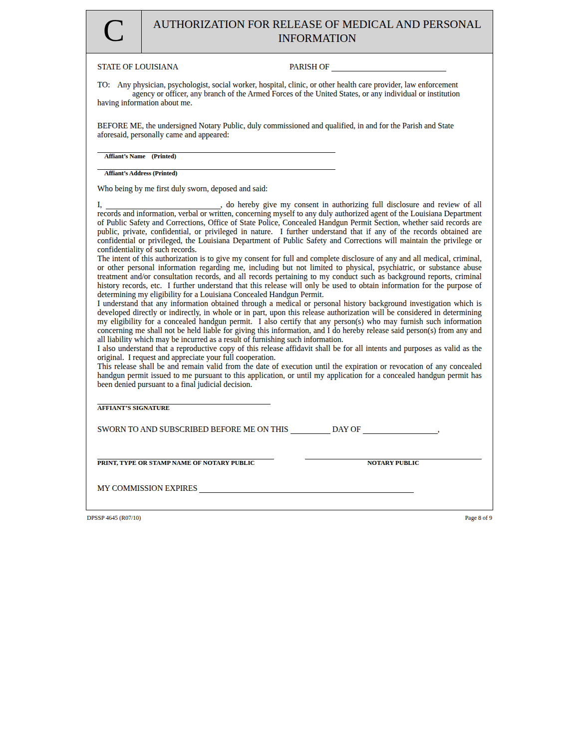C
AUTHORIZATION FOR RELEASE OF MEDICAL AND PERSONAL INFORMATION
STATE OF LOUISIANA
PARISH OF
TO: Any physician, psychologist, social worker, hospital, clinic, or other health care provider, law enforcement agency or officer, any branch of the Armed Forces of the United States, or any individual or institution
having information about me.
BEFORE ME, the undersigned Notary Public, duly commissioned and qualified, in and for the Parish and State aforesaid, personally came and appeared:
Affiant’s Name (Printed)
Affiant’s Address (Printed)
Who being by me first duly sworn, deposed and said:
I, , do hereby give my consent in authorizing full disclosure and review of all records and information, verbal or written, concerning myself to any duly authorized agent of the Louisiana Department of Public Safety and Corrections, Office of State Police, Concealed Handgun Permit Section, whether said records are public, private, confidential, or privileged in nature. I further understand that if any of the records obtained are confidential or privileged, the Louisiana Department of Public Safety and Corrections will maintain the privilege or confidentiality of such records.
The intent of this authorization is to give my consent for full and complete disclosure of any and all medical, criminal, or other personal information regarding me, including but not limited to physical, psychiatric, or substance abuse treatment and/or consultation records, and all records pertaining to my conduct such as background reports, criminal history records, etc. I further understand that this release will only be used to obtain information for the purpose of determining my eligibility for a Louisiana Concealed Handgun Permit.
I understand that any information obtained through a medical or personal history background investigation which is developed directly or indirectly, in whole or in part, upon this release authorization will be considered in determining my eligibility for a concealed handgun permit. I also certify that any person(s) who may furnish such information concerning me shall not be held liable for giving this information, and I do hereby release said person(s) from any and all liability which may be incurred as a result of furnishing such information.
I also understand that a reproductive copy of this release affidavit shall be for all intents and purposes as valid as the original. I request and appreciate your full cooperation.
This release shall be and remain valid from the date of execution until the expiration or revocation of any concealed handgun permit issued to me pursuant to this application, or until my application for a concealed handgun permit has been denied pursuant to a final judicial decision.
AFFIANT’S SIGNATURE
SWORN TO AND SUBSCRIBED BEFORE ME ON THIS DAY OF ,
PRINT, TYPE OR STAMP NAME OF NOTARY PUBLIC
NOTARY PUBLIC
MY COMMISSION EXPIRES
DPSSP 4645 (R07/10)
Page 8 of 9